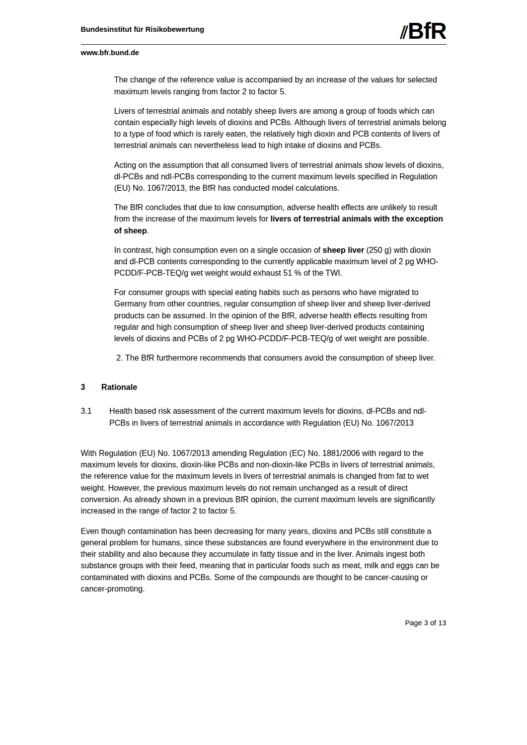Bundesinstitut für Risikobewertung
⫽BfR
www.bfr.bund.de
The change of the reference value is accompanied by an increase of the values for selected maximum levels ranging from factor 2 to factor 5.
Livers of terrestrial animals and notably sheep livers are among a group of foods which can contain especially high levels of dioxins and PCBs. Although livers of terrestrial animals belong to a type of food which is rarely eaten, the relatively high dioxin and PCB contents of livers of terrestrial animals can nevertheless lead to high intake of dioxins and PCBs.
Acting on the assumption that all consumed livers of terrestrial animals show levels of dioxins, dl-PCBs and ndl-PCBs corresponding to the current maximum levels specified in Regulation (EU) No. 1067/2013, the BfR has conducted model calculations.
The BfR concludes that due to low consumption, adverse health effects are unlikely to result from the increase of the maximum levels for livers of terrestrial animals with the exception of sheep.
In contrast, high consumption even on a single occasion of sheep liver (250 g) with dioxin and dl-PCB contents corresponding to the currently applicable maximum level of 2 pg WHO-PCDD/F-PCB-TEQ/g wet weight would exhaust 51 % of the TWI.
For consumer groups with special eating habits such as persons who have migrated to Germany from other countries, regular consumption of sheep liver and sheep liver-derived products can be assumed. In the opinion of the BfR, adverse health effects resulting from regular and high consumption of sheep liver and sheep liver-derived products containing levels of dioxins and PCBs of 2 pg WHO-PCDD/F-PCB-TEQ/g of wet weight are possible.
The BfR furthermore recommends that consumers avoid the consumption of sheep liver.
3 Rationale
3.1
Health based risk assessment of the current maximum levels for dioxins, dl-PCBs and ndl-PCBs in livers of terrestrial animals in accordance with Regulation (EU) No. 1067/2013
With Regulation (EU) No. 1067/2013 amending Regulation (EC) No. 1881/2006 with regard to the maximum levels for dioxins, dioxin-like PCBs and non-dioxin-like PCBs in livers of terrestrial animals, the reference value for the maximum levels in livers of terrestrial animals is changed from fat to wet weight. However, the previous maximum levels do not remain unchanged as a result of direct conversion. As already shown in a previous BfR opinion, the current maximum levels are significantly increased in the range of factor 2 to factor 5.
Even though contamination has been decreasing for many years, dioxins and PCBs still constitute a general problem for humans, since these substances are found everywhere in the environment due to their stability and also because they accumulate in fatty tissue and in the liver. Animals ingest both substance groups with their feed, meaning that in particular foods such as meat, milk and eggs can be contaminated with dioxins and PCBs. Some of the compounds are thought to be cancer-causing or cancer-promoting.
Page 3 of 13